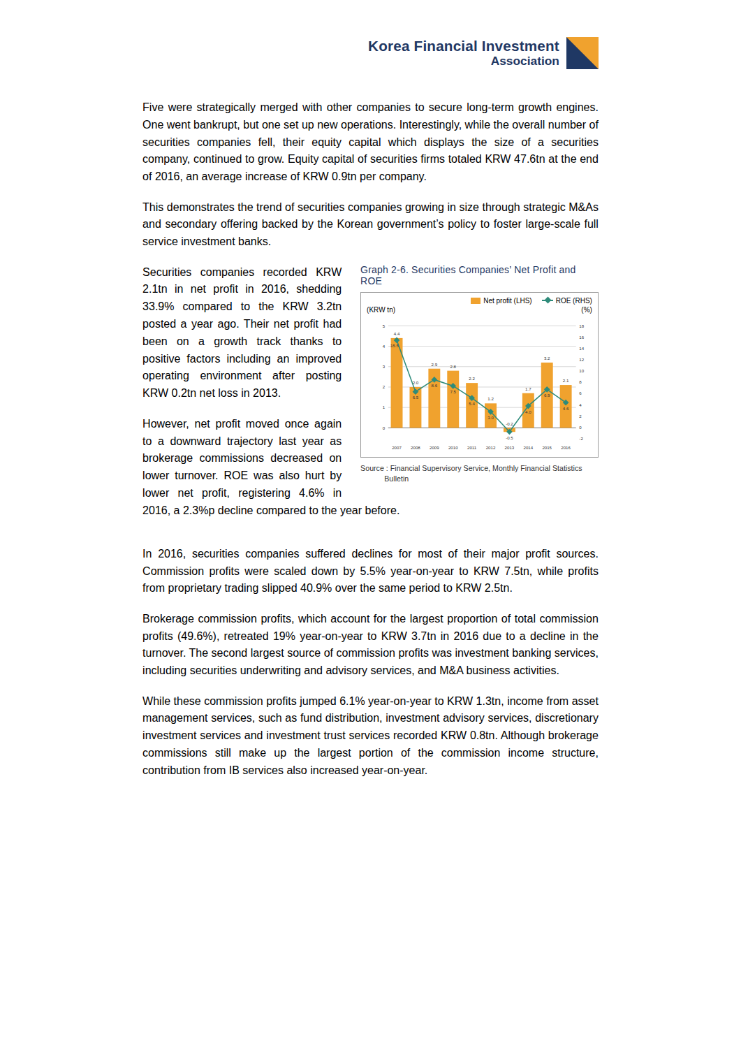Korea Financial Investment
Association
Five were strategically merged with other companies to secure long-term growth engines. One went bankrupt, but one set up new operations. Interestingly, while the overall number of securities companies fell, their equity capital which displays the size of a securities company, continued to grow. Equity capital of securities firms totaled KRW 47.6tn at the end of 2016, an average increase of KRW 0.9tn per company.
This demonstrates the trend of securities companies growing in size through strategic M&As and secondary offering backed by the Korean government’s policy to foster large-scale full service investment banks.
Graph 2-6. Securities Companies’ Net Profit and ROE
Net profit (LHS)
ROE (RHS)
(KRW tn) (%)
5 4 3 2 1 0 18 16 14 12 10 8 6 4 2 0 -2 4.4 2.0 2.9 2.8 2.2 1.2 -0.2 1.7 3.2 2.1 15.5 6.5 8.6 7.5 5.4 3.0 -0.5 4.0 6.9 4.6 2007 2008 2009 2010 2011 2012 2013 2014 2015 2016
Source : Financial Supervisory Service, Monthly Financial Statistics
Bulletin
Securities companies recorded KRW 2.1tn in net profit in 2016, shedding 33.9% compared to the KRW 3.2tn posted a year ago. Their net profit had been on a growth track thanks to positive factors including an improved operating environment after posting KRW 0.2tn net loss in 2013.
However, net profit moved once again to a downward trajectory last year as brokerage commissions decreased on lower turnover. ROE was also hurt by lower net profit, registering 4.6% in 2016, a 2.3%p decline compared to the year before.
In 2016, securities companies suffered declines for most of their major profit sources. Commission profits were scaled down by 5.5% year-on-year to KRW 7.5tn, while profits from proprietary trading slipped 40.9% over the same period to KRW 2.5tn.
Brokerage commission profits, which account for the largest proportion of total commission profits (49.6%), retreated 19% year-on-year to KRW 3.7tn in 2016 due to a decline in the turnover. The second largest source of commission profits was investment banking services, including securities underwriting and advisory services, and M&A business activities.
While these commission profits jumped 6.1% year-on-year to KRW 1.3tn, income from asset management services, such as fund distribution, investment advisory services, discretionary investment services and investment trust services recorded KRW 0.8tn. Although brokerage commissions still make up the largest portion of the commission income structure, contribution from IB services also increased year-on-year.